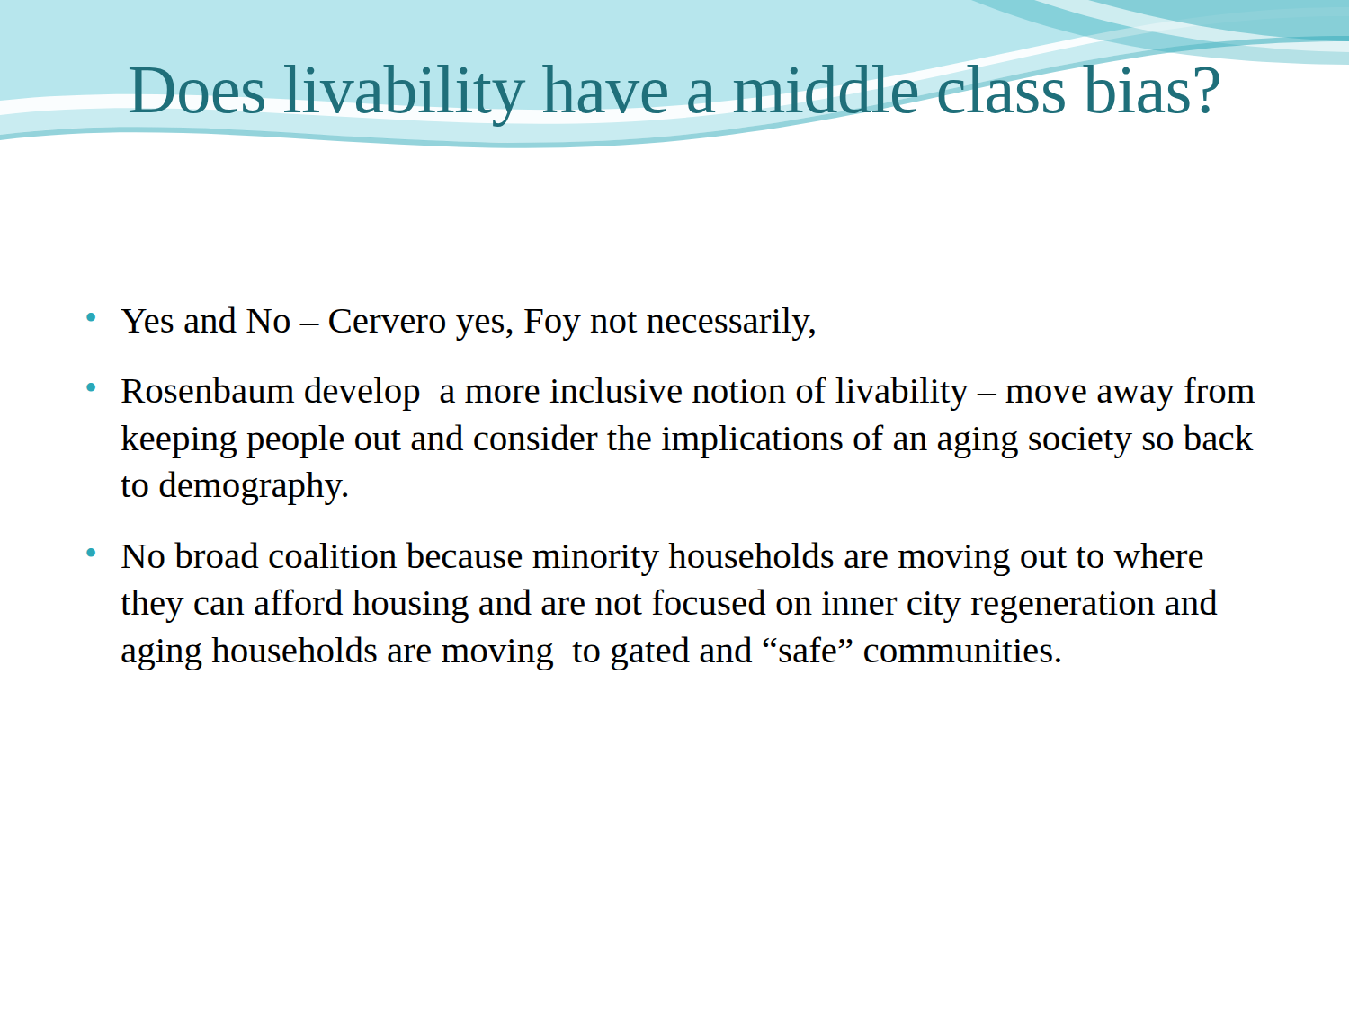Does livability have a middle class bias?
Yes and No – Cervero yes, Foy not necessarily,
Rosenbaum develop a more inclusive notion of livability – move away from keeping people out and consider the implications of an aging society so back to demography.
No broad coalition because minority households are moving out to where they can afford housing and are not focused on inner city regeneration and aging households are moving to gated and “safe” communities.